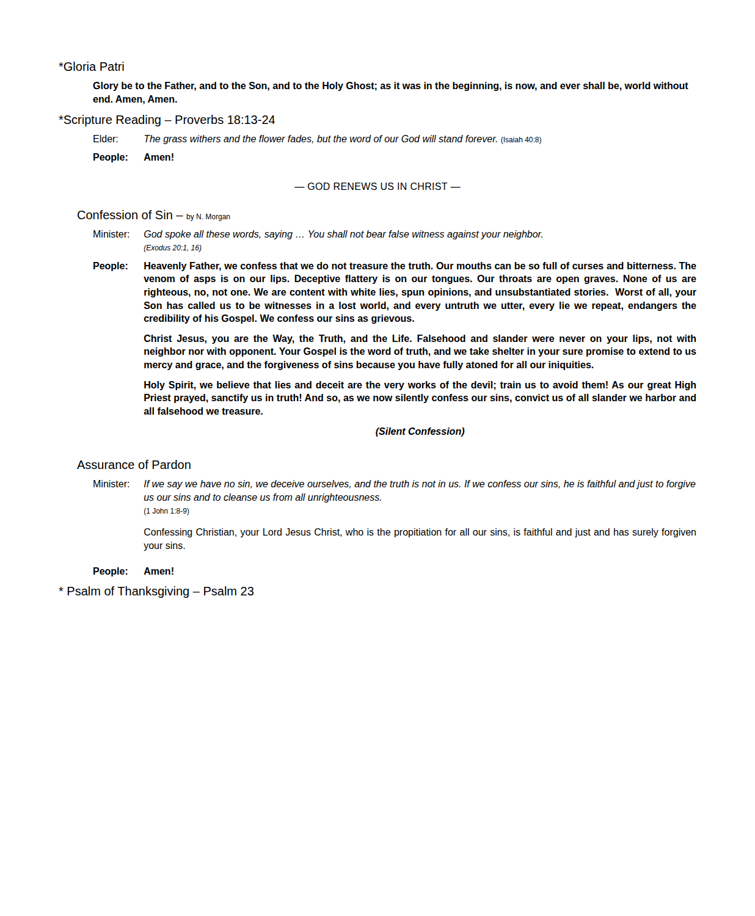*Gloria Patri
Glory be to the Father, and to the Son, and to the Holy Ghost; as it was in the beginning, is now, and ever shall be, world without end. Amen, Amen.
*Scripture Reading – Proverbs 18:13-24
| Elder: | The grass withers and the flower fades, but the word of our God will stand forever. (Isaiah 40:8) |
| People: | Amen! |
— GOD RENEWS US IN CHRIST —
Confession of Sin – by N. Morgan
| Minister: | God spoke all these words, saying … You shall not bear false witness against your neighbor. (Exodus 20:1, 16) |
| People: | Heavenly Father, we confess that we do not treasure the truth. Our mouths can be so full of curses and bitterness. The venom of asps is on our lips. Deceptive flattery is on our tongues. Our throats are open graves. None of us are righteous, no, not one. We are content with white lies, spun opinions, and unsubstantiated stories. Worst of all, your Son has called us to be witnesses in a lost world, and every untruth we utter, every lie we repeat, endangers the credibility of his Gospel. We confess our sins as grievous. Christ Jesus, you are the Way, the Truth, and the Life. Falsehood and slander were never on your lips, not with neighbor nor with opponent. Your Gospel is the word of truth, and we take shelter in your sure promise to extend to us mercy and grace, and the forgiveness of sins because you have fully atoned for all our iniquities. Holy Spirit, we believe that lies and deceit are the very works of the devil; train us to avoid them! As our great High Priest prayed, sanctify us in truth! And so, as we now silently confess our sins, convict us of all slander we harbor and all falsehood we treasure. (Silent Confession) |
Assurance of Pardon
| Minister: | If we say we have no sin, we deceive ourselves, and the truth is not in us. If we confess our sins, he is faithful and just to forgive us our sins and to cleanse us from all unrighteousness. (1 John 1:8-9) Confessing Christian, your Lord Jesus Christ, who is the propitiation for all our sins, is faithful and just and has surely forgiven your sins. |
| People: | Amen! |
* Psalm of Thanksgiving – Psalm 23